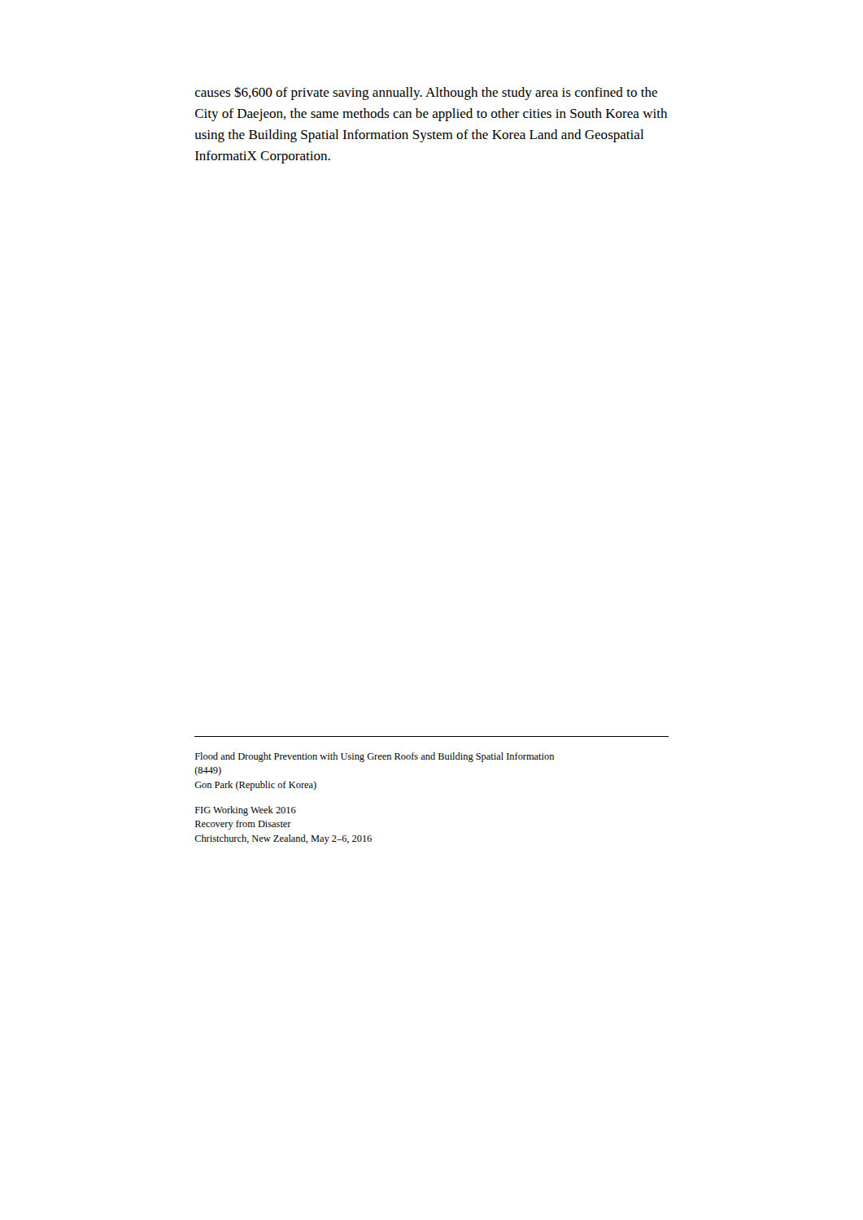causes $6,600 of private saving annually. Although the study area is confined to the City of Daejeon, the same methods can be applied to other cities in South Korea with using the Building Spatial Information System of the Korea Land and Geospatial InformatiX Corporation.
Flood and Drought Prevention with Using Green Roofs and Building Spatial Information
(8449)
Gon Park (Republic of Korea)
FIG Working Week 2016
Recovery from Disaster
Christchurch, New Zealand, May 2–6, 2016